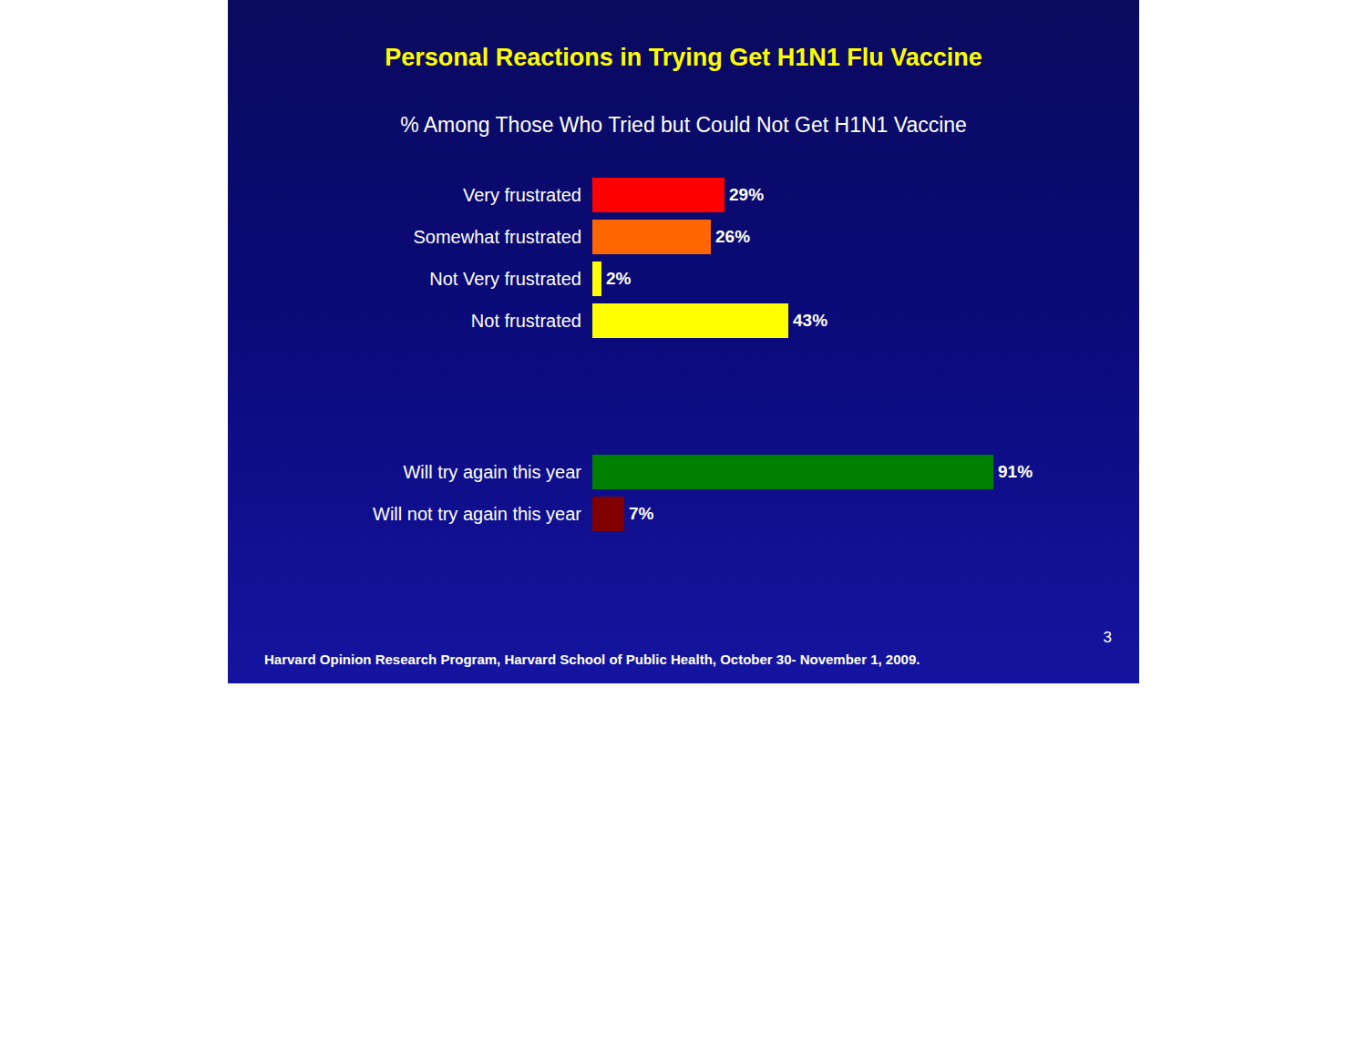Personal Reactions in Trying Get H1N1 Flu Vaccine
% Among Those Who Tried but Could Not Get H1N1 Vaccine
Very frustrated
29%
Somewhat frustrated
26%
Not Very frustrated
2%
Not frustrated
43%
Will try again this year
91%
Will not try again this year
7%
Harvard Opinion Research Program, Harvard School of Public Health, October 30- November 1, 2009.
3